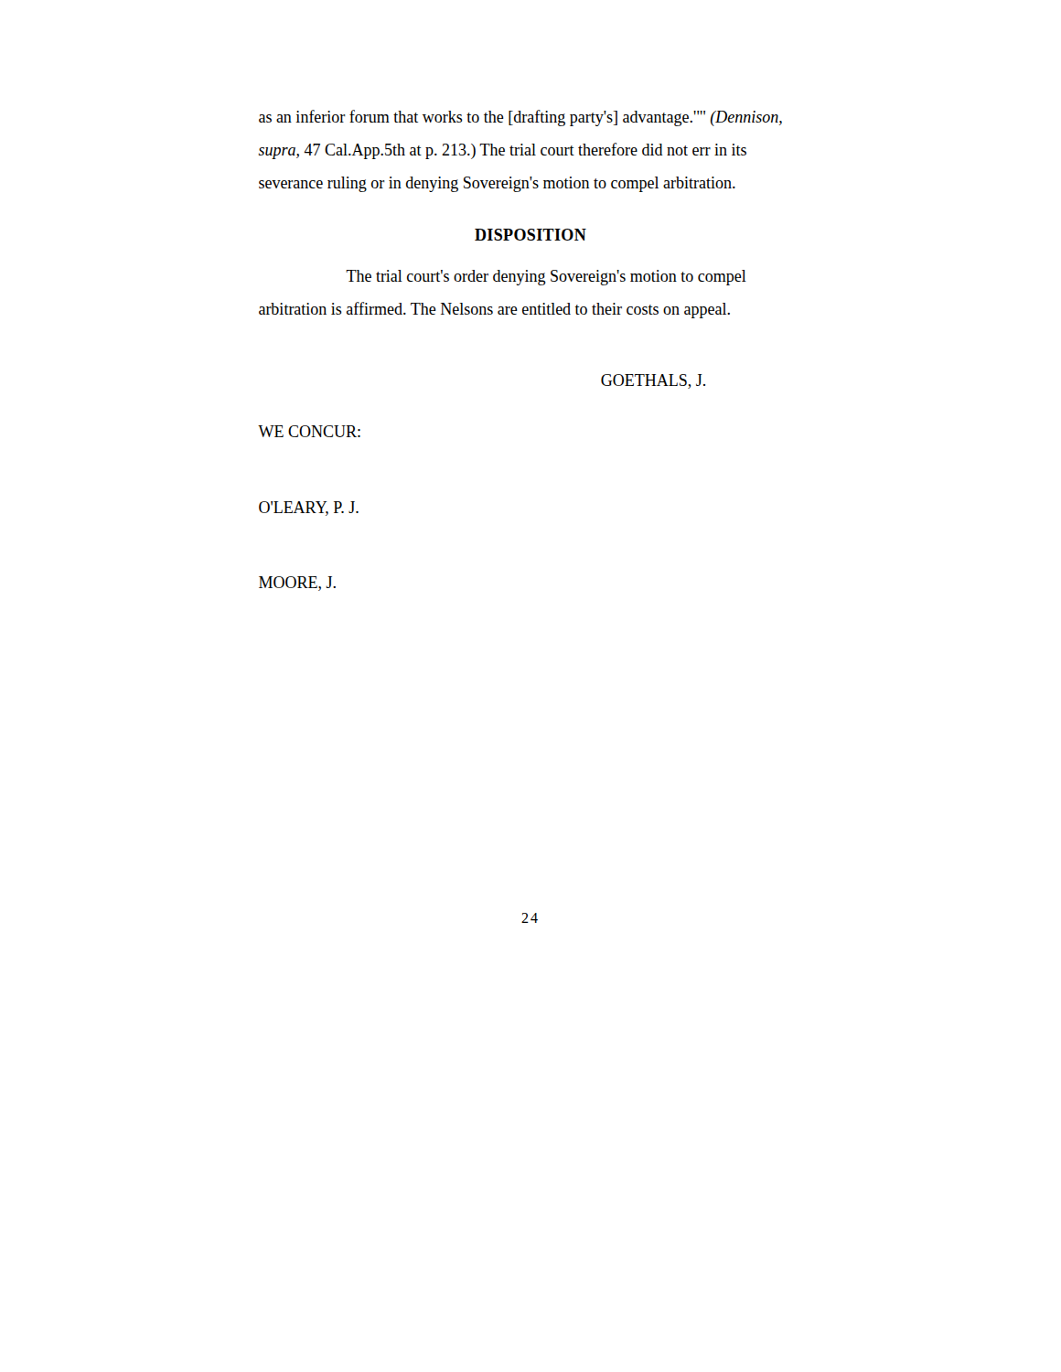as an inferior forum that works to the [drafting party's] advantage.'"' (Dennison, supra, 47 Cal.App.5th at p. 213.) The trial court therefore did not err in its severance ruling or in denying Sovereign's motion to compel arbitration.
DISPOSITION
The trial court's order denying Sovereign's motion to compel arbitration is affirmed. The Nelsons are entitled to their costs on appeal.
GOETHALS, J.
WE CONCUR:
O'LEARY, P. J.
MOORE, J.
24